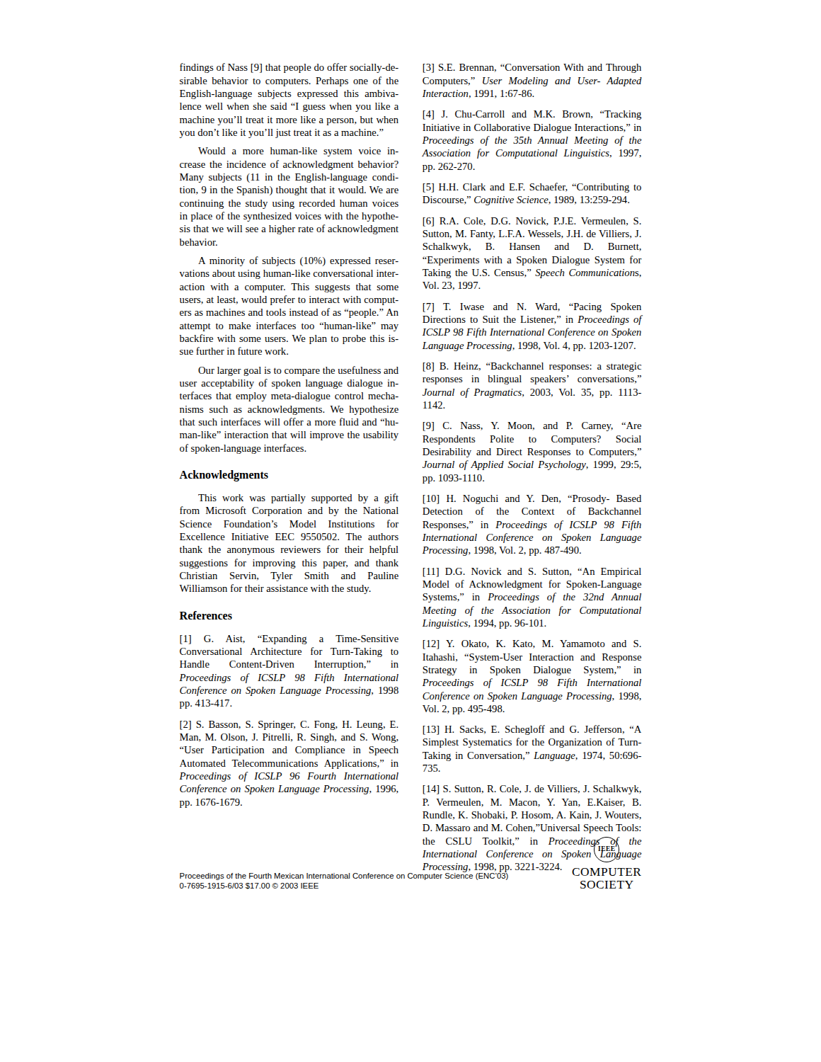findings of Nass [9] that people do offer socially-desirable behavior to computers. Perhaps one of the English-language subjects expressed this ambivalence well when she said “I guess when you like a machine you’ll treat it more like a person, but when you don’t like it you’ll just treat it as a machine.”
Would a more human-like system voice increase the incidence of acknowledgment behavior? Many subjects (11 in the English-language condition, 9 in the Spanish) thought that it would. We are continuing the study using recorded human voices in place of the synthesized voices with the hypothesis that we will see a higher rate of acknowledgment behavior.
A minority of subjects (10%) expressed reservations about using human-like conversational interaction with a computer. This suggests that some users, at least, would prefer to interact with computers as machines and tools instead of as “people.” An attempt to make interfaces too “human-like” may backfire with some users. We plan to probe this issue further in future work.
Our larger goal is to compare the usefulness and user acceptability of spoken language dialogue interfaces that employ meta-dialogue control mechanisms such as acknowledgments. We hypothesize that such interfaces will offer a more fluid and “human-like” interaction that will improve the usability of spoken-language interfaces.
Acknowledgments
This work was partially supported by a gift from Microsoft Corporation and by the National Science Foundation’s Model Institutions for Excellence Initiative EEC 9550502. The authors thank the anonymous reviewers for their helpful suggestions for improving this paper, and thank Christian Servin, Tyler Smith and Pauline Williamson for their assistance with the study.
References
[1] G. Aist, “Expanding a Time-Sensitive Conversational Architecture for Turn-Taking to Handle Content-Driven Interruption,” in Proceedings of ICSLP 98 Fifth International Conference on Spoken Language Processing, 1998 pp. 413-417.
[2] S. Basson, S. Springer, C. Fong, H. Leung, E. Man, M. Olson, J. Pitrelli, R. Singh, and S. Wong, “User Participation and Compliance in Speech Automated Telecommunications Applications,” in Proceedings of ICSLP 96 Fourth International Conference on Spoken Language Processing, 1996, pp. 1676-1679.
[3] S.E. Brennan, “Conversation With and Through Computers,” User Modeling and User- Adapted Interaction, 1991, 1:67-86.
[4] J. Chu-Carroll and M.K. Brown, “Tracking Initiative in Collaborative Dialogue Interactions,” in Proceedings of the 35th Annual Meeting of the Association for Computational Linguistics, 1997, pp. 262-270.
[5] H.H. Clark and E.F. Schaefer, “Contributing to Discourse,” Cognitive Science, 1989, 13:259-294.
[6] R.A. Cole, D.G. Novick, P.J.E. Vermeulen, S. Sutton, M. Fanty, L.F.A. Wessels, J.H. de Villiers, J. Schalkwyk, B. Hansen and D. Burnett, “Experiments with a Spoken Dialogue System for Taking the U.S. Census,” Speech Communications, Vol. 23, 1997.
[7] T. Iwase and N. Ward, “Pacing Spoken Directions to Suit the Listener,” in Proceedings of ICSLP 98 Fifth International Conference on Spoken Language Processing, 1998, Vol. 4, pp. 1203-1207.
[8] B. Heinz, “Backchannel responses: a strategic responses in blingual speakers’ conversations,” Journal of Pragmatics, 2003, Vol. 35, pp. 1113-1142.
[9] C. Nass, Y. Moon, and P. Carney, “Are Respondents Polite to Computers? Social Desirability and Direct Responses to Computers,” Journal of Applied Social Psychology, 1999, 29:5, pp. 1093-1110.
[10] H. Noguchi and Y. Den, “Prosody- Based Detection of the Context of Backchannel Responses,” in Proceedings of ICSLP 98 Fifth International Conference on Spoken Language Processing, 1998, Vol. 2, pp. 487-490.
[11] D.G. Novick and S. Sutton, “An Empirical Model of Acknowledgment for Spoken-Language Systems,” in Proceedings of the 32nd Annual Meeting of the Association for Computational Linguistics, 1994, pp. 96-101.
[12] Y. Okato, K. Kato, M. Yamamoto and S. Itahashi, “System-User Interaction and Response Strategy in Spoken Dialogue System,” in Proceedings of ICSLP 98 Fifth International Conference on Spoken Language Processing, 1998, Vol. 2, pp. 495-498.
[13] H. Sacks, E. Schegloff and G. Jefferson, “A Simplest Systematics for the Organization of Turn-Taking in Conversation,” Language, 1974, 50:696-735.
[14] S. Sutton, R. Cole, J. de Villiers, J. Schalkwyk, P. Vermeulen, M. Macon, Y. Yan, E.Kaiser, B. Rundle, K. Shobaki, P. Hosom, A. Kain, J. Wouters, D. Massaro and M. Cohen,”Universal Speech Tools: the CSLU Toolkit,” in Proceedings of the International Conference on Spoken Language Processing, 1998, pp. 3221-3224.
Proceedings of the Fourth Mexican International Conference on Computer Science (ENC’03)
0-7695-1915-6/03 $17.00 © 2003 IEEE
IEEE
COMPUTER SOCIETY